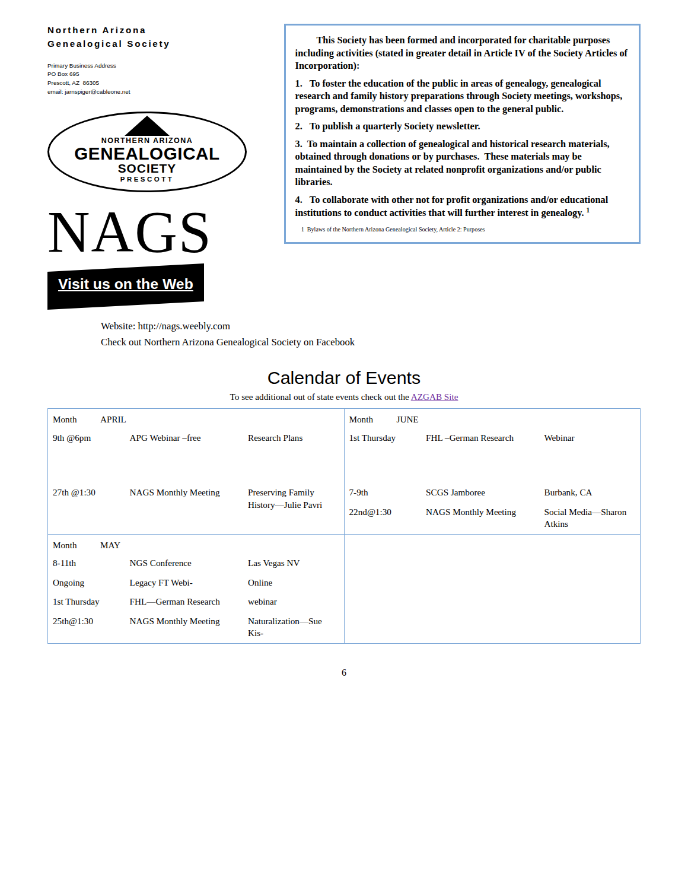Northern Arizona
Genealogical Society
Primary Business Address
PO Box 695
Prescott, AZ 86305
email: jarnspiger@cableone.net
NORTHERN ARIZONA
GENEALOGICAL
SOCIETY
PRESCOTT
NAGS
Visit us on the Web
This Society has been formed and incorporated for charitable purposes including activities (stated in greater detail in Article IV of the Society Articles of Incorporation):
1. To foster the education of the public in areas of genealogy, genealogical research and family history preparations through Society meetings, workshops, programs, demonstrations and classes open to the general public.
2. To publish a quarterly Society newsletter.
3. To maintain a collection of genealogical and historical research materials, obtained through donations or by purchases. These materials may be maintained by the Society at related nonprofit organizations and/or public libraries.
4. To collaborate with other not for profit organizations and/or educational institutions to conduct activities that will further interest in genealogy. 1
1 Bylaws of the Northern Arizona Genealogical Society, Article 2: Purposes
Website: http://nags.weebly.com
Check out Northern Arizona Genealogical Society on Facebook
Calendar of Events
To see additional out of state events check out the AZGAB Site
| Month APRIL / 9th @6pm / APG Webinar –free / Research Plans / / 27th @1:30 / NAGS Monthly Meeting / Preserving Family History—Julie Pavri / | Month JUNE / 1st Thursday / FHL –German Research / Webinar / / 7-9th / SCGS Jamboree / Burbank, CA / / 22nd@1:30 / NAGS Monthly Meeting / Social Media—Sharon Atkins / |
| Month MAY / 8-11th / NGS Conference / Las Vegas NV / / Ongoing / Legacy FT Webi- / Online / / 1st Thursday / FHL—German Research / webinar / / 25th@1:30 / NAGS Monthly Meeting / Naturalization—Sue Kis- / | |
6